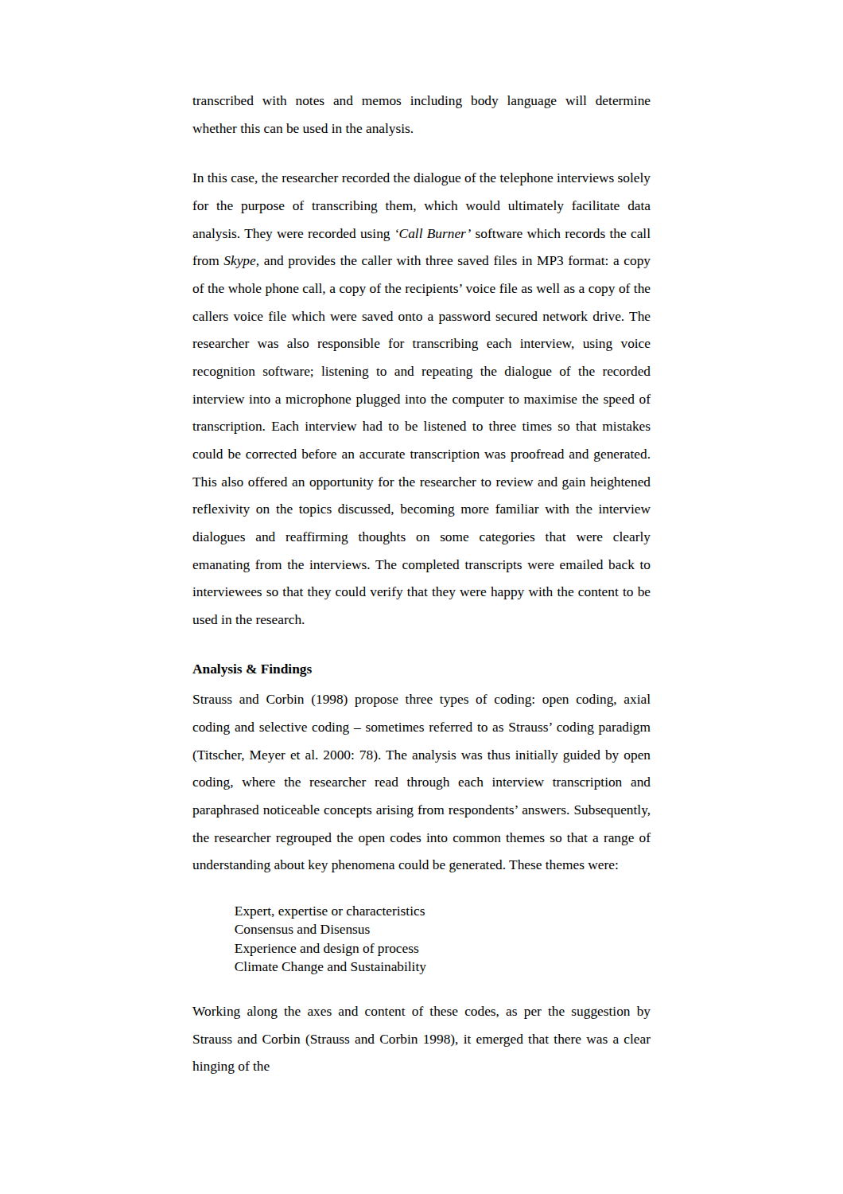transcribed with notes and memos including body language will determine whether this can be used in the analysis.
In this case, the researcher recorded the dialogue of the telephone interviews solely for the purpose of transcribing them, which would ultimately facilitate data analysis. They were recorded using ‘Call Burner’ software which records the call from Skype, and provides the caller with three saved files in MP3 format: a copy of the whole phone call, a copy of the recipients’ voice file as well as a copy of the callers voice file which were saved onto a password secured network drive. The researcher was also responsible for transcribing each interview, using voice recognition software; listening to and repeating the dialogue of the recorded interview into a microphone plugged into the computer to maximise the speed of transcription. Each interview had to be listened to three times so that mistakes could be corrected before an accurate transcription was proofread and generated. This also offered an opportunity for the researcher to review and gain heightened reflexivity on the topics discussed, becoming more familiar with the interview dialogues and reaffirming thoughts on some categories that were clearly emanating from the interviews. The completed transcripts were emailed back to interviewees so that they could verify that they were happy with the content to be used in the research.
Analysis & Findings
Strauss and Corbin (1998) propose three types of coding: open coding, axial coding and selective coding – sometimes referred to as Strauss’ coding paradigm (Titscher, Meyer et al. 2000: 78). The analysis was thus initially guided by open coding, where the researcher read through each interview transcription and paraphrased noticeable concepts arising from respondents’ answers. Subsequently, the researcher regrouped the open codes into common themes so that a range of understanding about key phenomena could be generated. These themes were:
Expert, expertise or characteristics
Consensus and Disensus
Experience and design of process
Climate Change and Sustainability
Working along the axes and content of these codes, as per the suggestion by Strauss and Corbin (Strauss and Corbin 1998), it emerged that there was a clear hinging of the